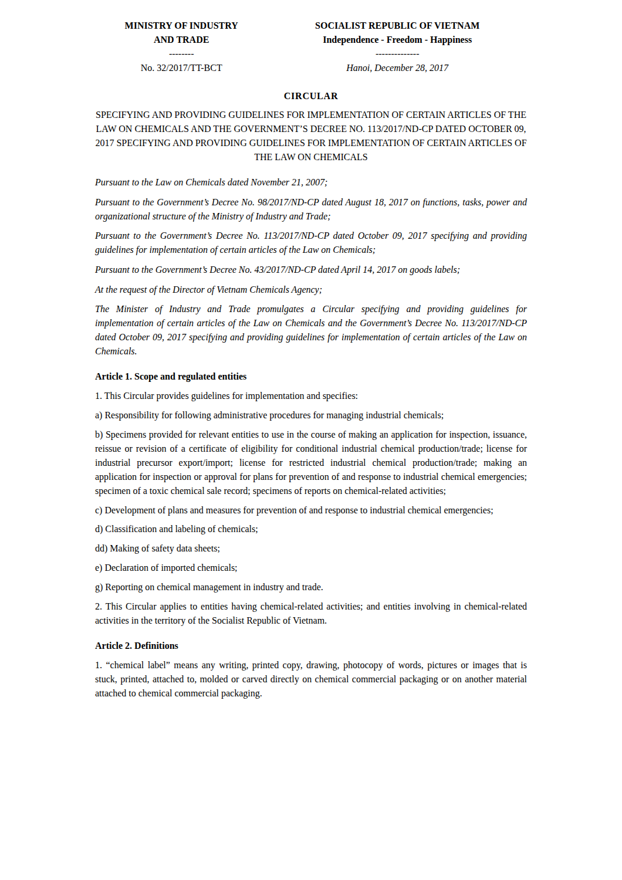| Ministry of Industry and Trade -------- | Socialist Republic of Vietnam Independence - Freedom - Happiness -------------- |
| No. 32/2017/TT-BCT | Hanoi, December 28, 2017 |
Circular
Specifying and providing guidelines for implementation of certain articles of the Law on Chemicals and the Government’s Decree No. 113/2017/ND-CP dated October 09, 2017 specifying and providing guidelines for implementation of certain articles of the Law on Chemicals
Pursuant to the Law on Chemicals dated November 21, 2007;
Pursuant to the Government’s Decree No. 98/2017/ND-CP dated August 18, 2017 on functions, tasks, power and organizational structure of the Ministry of Industry and Trade;
Pursuant to the Government’s Decree No. 113/2017/ND-CP dated October 09, 2017 specifying and providing guidelines for implementation of certain articles of the Law on Chemicals;
Pursuant to the Government’s Decree No. 43/2017/ND-CP dated April 14, 2017 on goods labels;
At the request of the Director of Vietnam Chemicals Agency;
The Minister of Industry and Trade promulgates a Circular specifying and providing guidelines for implementation of certain articles of the Law on Chemicals and the Government’s Decree No. 113/2017/ND-CP dated October 09, 2017 specifying and providing guidelines for implementation of certain articles of the Law on Chemicals.
Article 1. Scope and regulated entities
1. This Circular provides guidelines for implementation and specifies:
a) Responsibility for following administrative procedures for managing industrial chemicals;
b) Specimens provided for relevant entities to use in the course of making an application for inspection, issuance, reissue or revision of a certificate of eligibility for conditional industrial chemical production/trade; license for industrial precursor export/import; license for restricted industrial chemical production/trade; making an application for inspection or approval for plans for prevention of and response to industrial chemical emergencies; specimen of a toxic chemical sale record; specimens of reports on chemical-related activities;
c) Development of plans and measures for prevention of and response to industrial chemical emergencies;
d) Classification and labeling of chemicals;
dd) Making of safety data sheets;
e) Declaration of imported chemicals;
g) Reporting on chemical management in industry and trade.
2. This Circular applies to entities having chemical-related activities; and entities involving in chemical-related activities in the territory of the Socialist Republic of Vietnam.
Article 2. Definitions
1. “chemical label” means any writing, printed copy, drawing, photocopy of words, pictures or images that is stuck, printed, attached to, molded or carved directly on chemical commercial packaging or on another material attached to chemical commercial packaging.